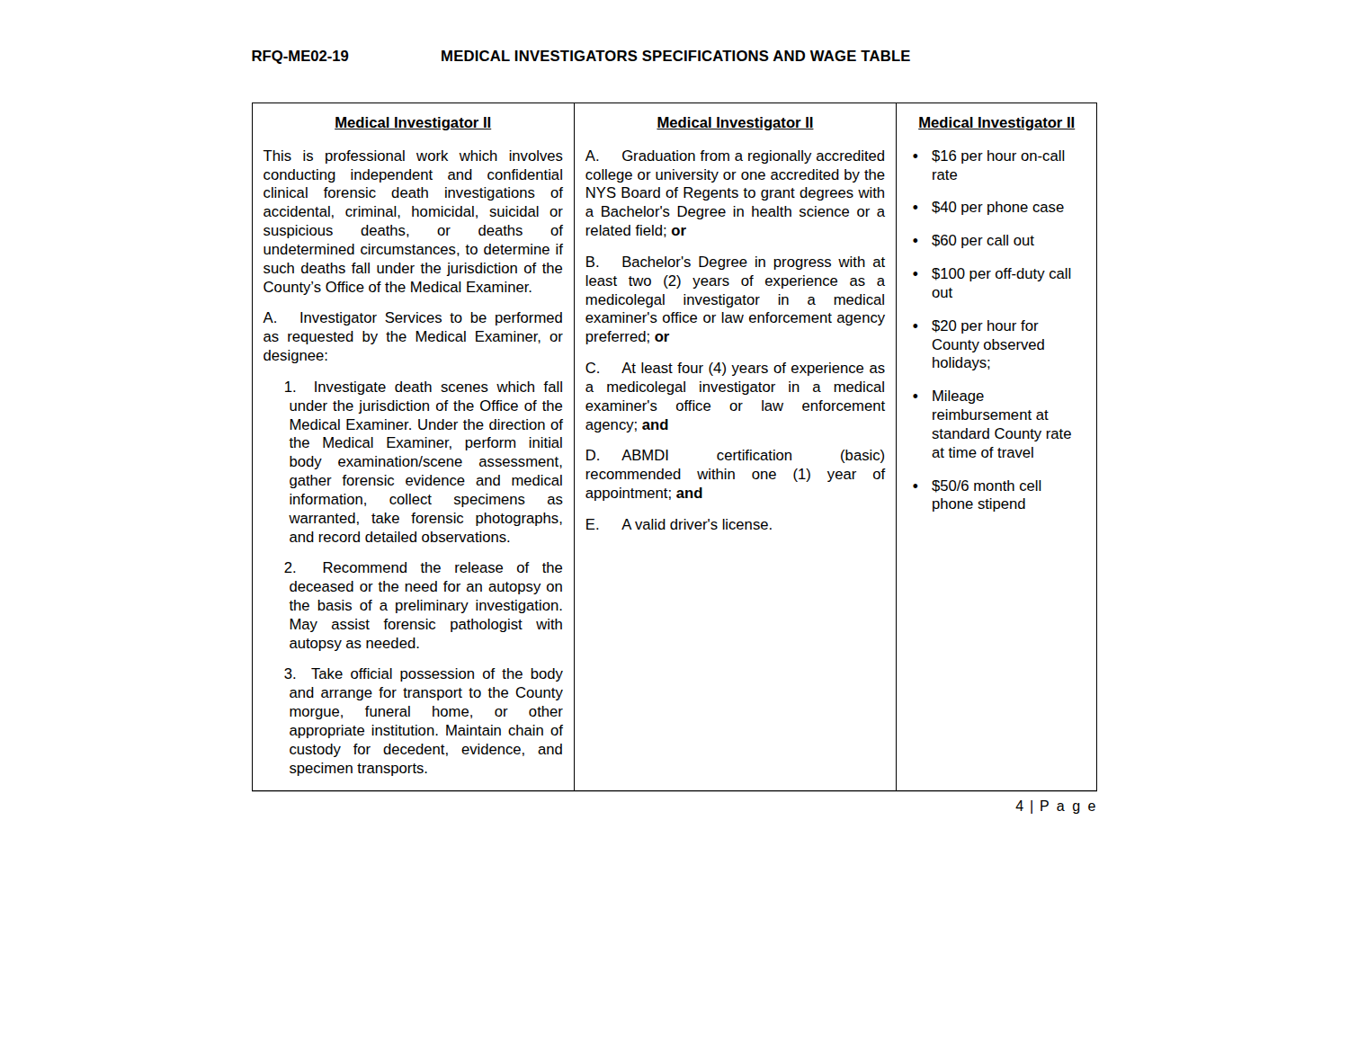RFQ-ME02-19
MEDICAL INVESTIGATORS SPECIFICATIONS AND WAGE TABLE
| Medical Investigator II This is professional work which involves conducting independent and confidential clinical forensic death investigations of accidental, criminal, homicidal, suicidal or suspicious deaths, or deaths of undetermined circumstances, to determine if such deaths fall under the jurisdiction of the County’s Office of the Medical Examiner. A. Investigator Services to be performed as requested by the Medical Examiner, or designee: 1. Investigate death scenes which fall under the jurisdiction of the Office of the Medical Examiner. Under the direction of the Medical Examiner, perform initial body examination/scene assessment, gather forensic evidence and medical information, collect specimens as warranted, take forensic photographs, and record detailed observations. 2. Recommend the release of the deceased or the need for an autopsy on the basis of a preliminary investigation. May assist forensic pathologist with autopsy as needed. 3. Take official possession of the body and arrange for transport to the County morgue, funeral home, or other appropriate institution. Maintain chain of custody for decedent, evidence, and specimen transports. | Medical Investigator II A. Graduation from a regionally accredited college or university or one accredited by the NYS Board of Regents to grant degrees with a Bachelor's Degree in health science or a related field; or B. Bachelor's Degree in progress with at least two (2) years of experience as a medicolegal investigator in a medical examiner's office or law enforcement agency preferred; or C. At least four (4) years of experience as a medicolegal investigator in a medical examiner's office or law enforcement agency; and D. ABMDI certification (basic) recommended within one (1) year of appointment; and E. A valid driver's license. | Medical Investigator II $16 per hour on-call rate $40 per phone case $60 per call out $100 per off-duty call out $20 per hour for County observed holidays; Mileage reimbursement at standard County rate at time of travel $50/6 month cell phone stipend |
4 | P a g e